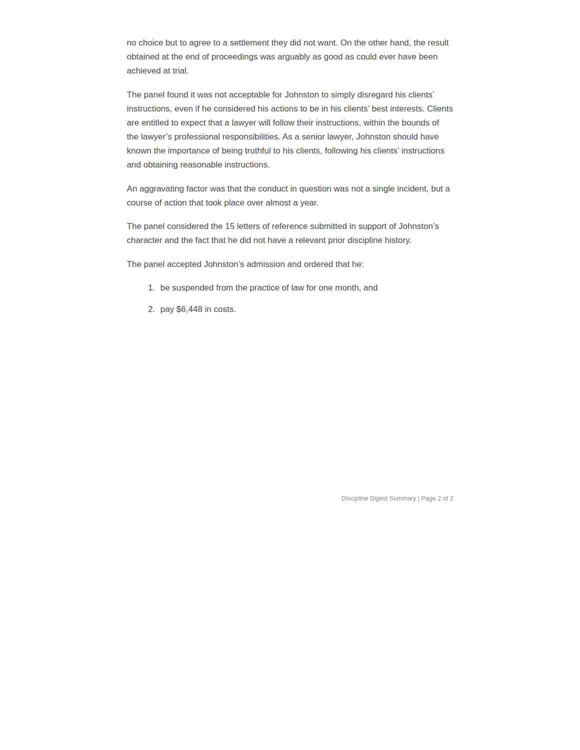no choice but to agree to a settlement they did not want. On the other hand, the result obtained at the end of proceedings was arguably as good as could ever have been achieved at trial.
The panel found it was not acceptable for Johnston to simply disregard his clients’ instructions, even if he considered his actions to be in his clients’ best interests. Clients are entitled to expect that a lawyer will follow their instructions, within the bounds of the lawyer’s professional responsibilities. As a senior lawyer, Johnston should have known the importance of being truthful to his clients, following his clients’ instructions and obtaining reasonable instructions.
An aggravating factor was that the conduct in question was not a single incident, but a course of action that took place over almost a year.
The panel considered the 15 letters of reference submitted in support of Johnston’s character and the fact that he did not have a relevant prior discipline history.
The panel accepted Johnston’s admission and ordered that he:
be suspended from the practice of law for one month, and
pay $6,448 in costs.
Discipline Digest Summary | Page 2 of 2